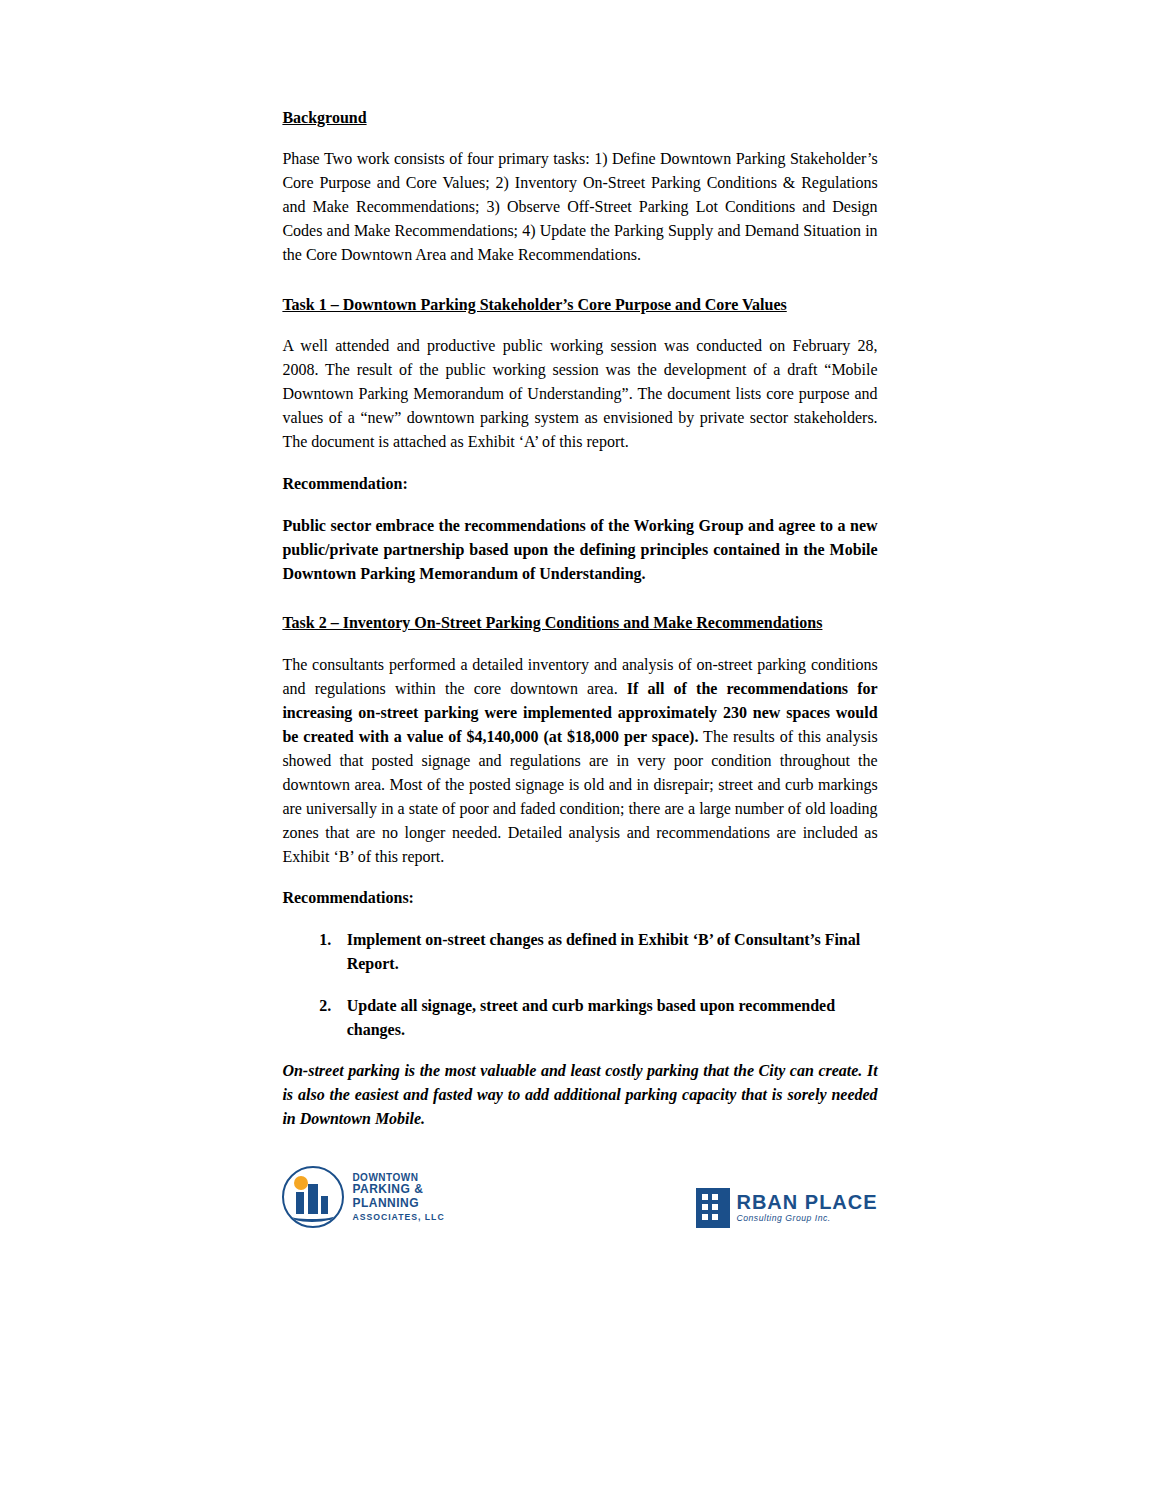Background
Phase Two work consists of four primary tasks: 1) Define Downtown Parking Stakeholder’s Core Purpose and Core Values; 2) Inventory On-Street Parking Conditions & Regulations and Make Recommendations; 3) Observe Off-Street Parking Lot Conditions and Design Codes and Make Recommendations; 4) Update the Parking Supply and Demand Situation in the Core Downtown Area and Make Recommendations.
Task 1 – Downtown Parking Stakeholder’s Core Purpose and Core Values
A well attended and productive public working session was conducted on February 28, 2008. The result of the public working session was the development of a draft “Mobile Downtown Parking Memorandum of Understanding”. The document lists core purpose and values of a “new” downtown parking system as envisioned by private sector stakeholders. The document is attached as Exhibit ‘A’ of this report.
Recommendation:
Public sector embrace the recommendations of the Working Group and agree to a new public/private partnership based upon the defining principles contained in the Mobile Downtown Parking Memorandum of Understanding.
Task 2 – Inventory On-Street Parking Conditions and Make Recommendations
The consultants performed a detailed inventory and analysis of on-street parking conditions and regulations within the core downtown area. If all of the recommendations for increasing on-street parking were implemented approximately 230 new spaces would be created with a value of $4,140,000 (at $18,000 per space). The results of this analysis showed that posted signage and regulations are in very poor condition throughout the downtown area. Most of the posted signage is old and in disrepair; street and curb markings are universally in a state of poor and faded condition; there are a large number of old loading zones that are no longer needed. Detailed analysis and recommendations are included as Exhibit ‘B’ of this report.
Recommendations:
Implement on-street changes as defined in Exhibit ‘B’ of Consultant’s Final Report.
Update all signage, street and curb markings based upon recommended changes.
On-street parking is the most valuable and least costly parking that the City can create. It is also the easiest and fasted way to add additional parking capacity that is sorely needed in Downtown Mobile.
DOWNTOWN
PARKING &
PLANNING
ASSOCIATES, LLC
RBAN PLACE
Consulting Group Inc.